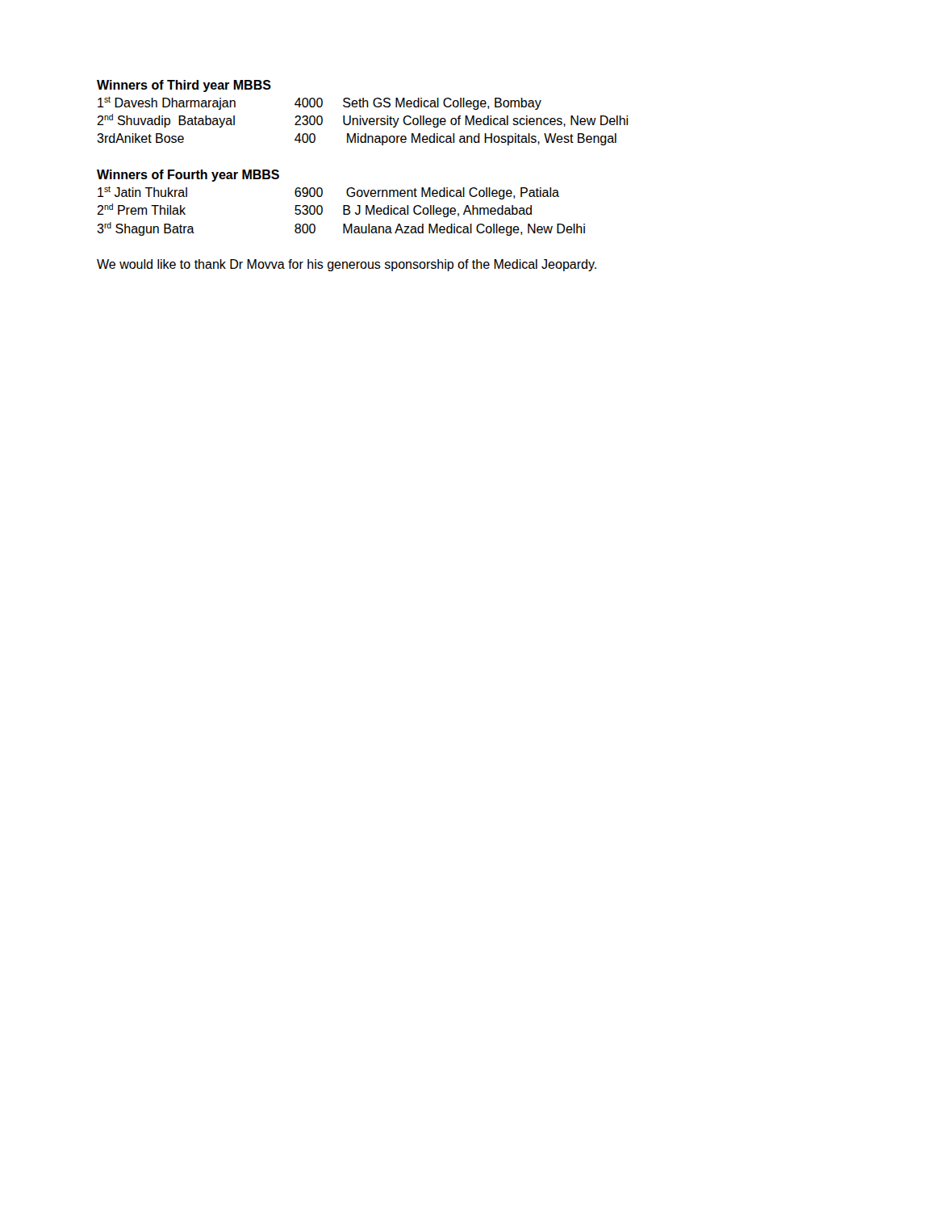Winners of Third year MBBS
| 1 st Davesh Dharmarajan | 4000 | Seth GS Medical College, Bombay |
| 2 nd Shuvadip Batabayal | 2300 | University College of Medical sciences, New Delhi |
| 3rdAniket Bose | 400 | Midnapore Medical and Hospitals, West Bengal |
Winners of Fourth year MBBS
| 1 st Jatin Thukral | 6900 | Government Medical College, Patiala |
| 2 nd Prem Thilak | 5300 | B J Medical College, Ahmedabad |
| 3 rd Shagun Batra | 800 | Maulana Azad Medical College, New Delhi |
We would like to thank Dr Movva for his generous sponsorship of the Medical Jeopardy.